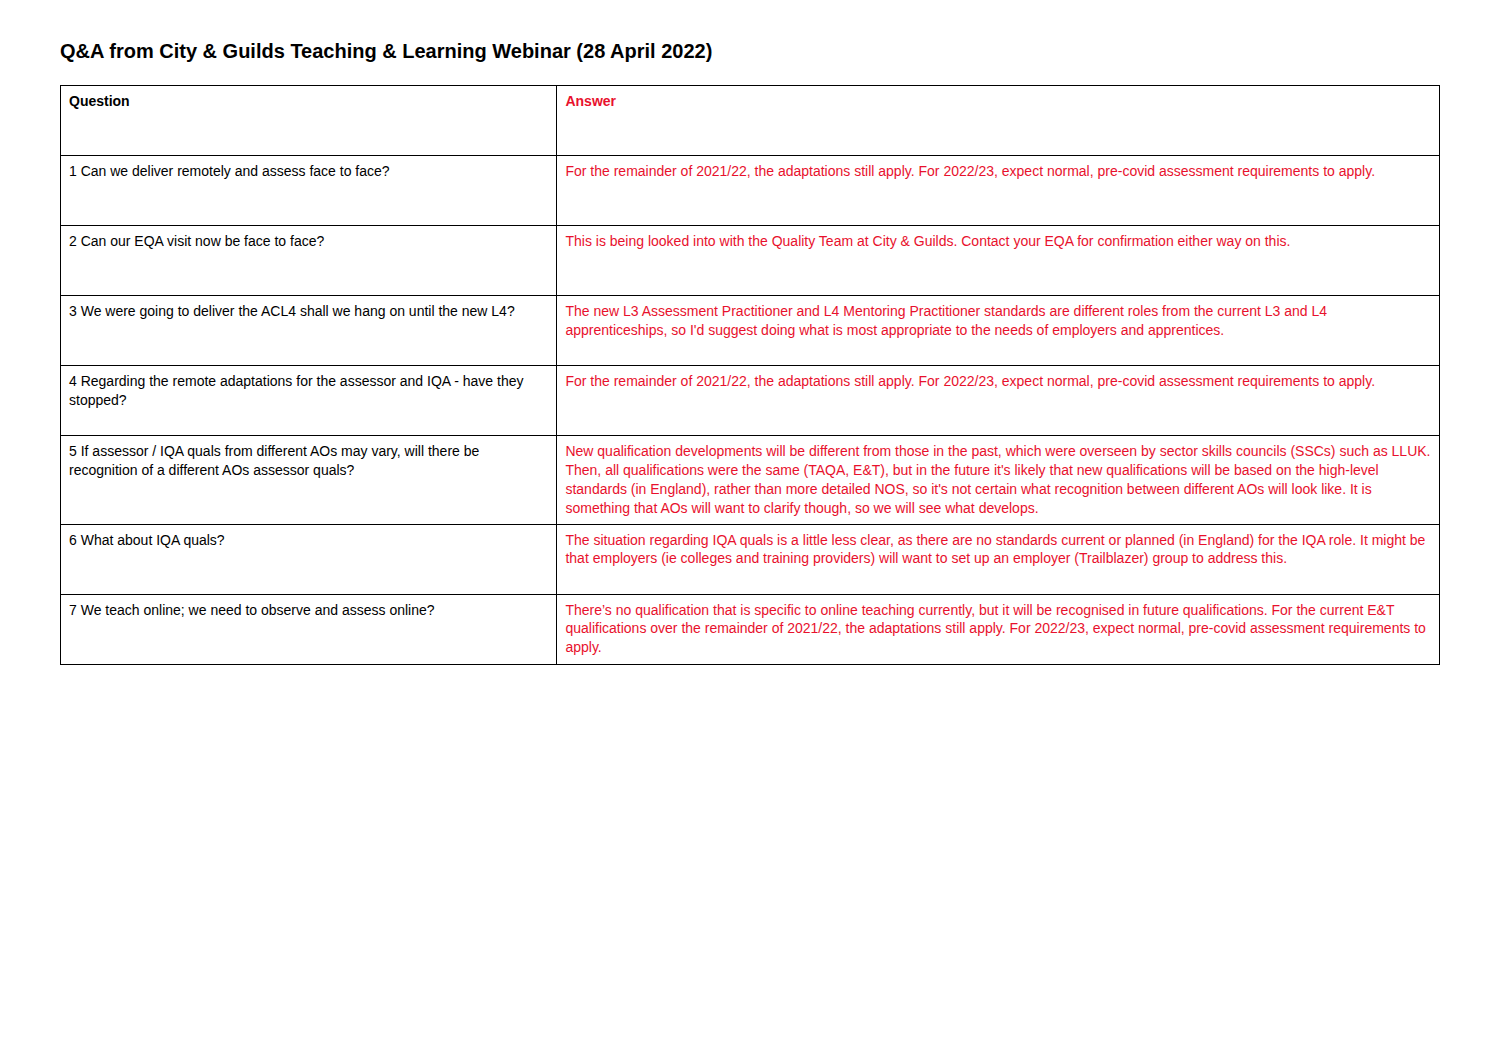Q&A from City & Guilds Teaching & Learning Webinar (28 April 2022)
| Question | Answer |
| --- | --- |
| 1 Can we deliver remotely and assess face to face? | For the remainder of 2021/22, the adaptations still apply. For 2022/23, expect normal, pre-covid assessment requirements to apply. |
| 2 Can our EQA visit now be face to face? | This is being looked into with the Quality Team at City & Guilds. Contact your EQA for confirmation either way on this. |
| 3 We were going to deliver the ACL4 shall we hang on until the new L4? | The new L3 Assessment Practitioner and L4 Mentoring Practitioner standards are different roles from the current L3 and L4 apprenticeships, so I'd suggest doing what is most appropriate to the needs of employers and apprentices. |
| 4 Regarding the remote adaptations for the assessor and IQA - have they stopped? | For the remainder of 2021/22, the adaptations still apply. For 2022/23, expect normal, pre-covid assessment requirements to apply. |
| 5 If assessor / IQA quals from different AOs may vary, will there be recognition of a different AOs assessor quals? | New qualification developments will be different from those in the past, which were overseen by sector skills councils (SSCs) such as LLUK. Then, all qualifications were the same (TAQA, E&T), but in the future it's likely that new qualifications will be based on the high-level standards (in England), rather than more detailed NOS, so it's not certain what recognition between different AOs will look like. It is something that AOs will want to clarify though, so we will see what develops. |
| 6 What about IQA quals? | The situation regarding IQA quals is a little less clear, as there are no standards current or planned (in England) for the IQA role. It might be that employers (ie colleges and training providers) will want to set up an employer (Trailblazer) group to address this. |
| 7 We teach online; we need to observe and assess online? | There’s no qualification that is specific to online teaching currently, but it will be recognised in future qualifications. For the current E&T qualifications over the remainder of 2021/22, the adaptations still apply. For 2022/23, expect normal, pre-covid assessment requirements to apply. |